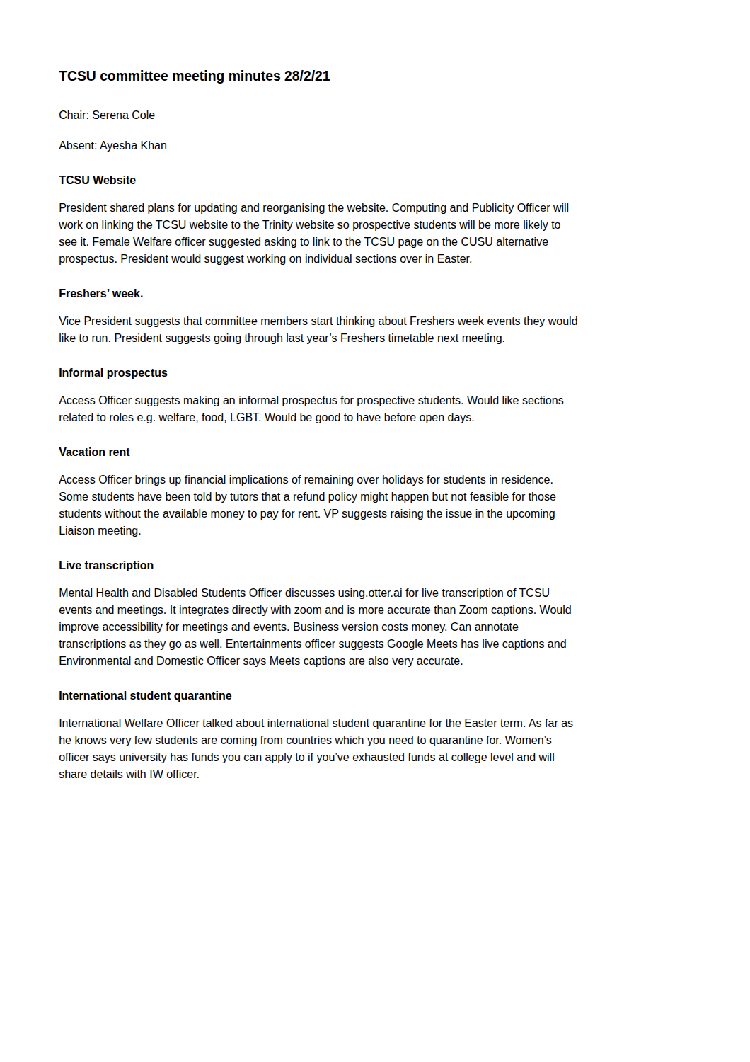TCSU committee meeting minutes 28/2/21
Chair: Serena Cole
Absent: Ayesha Khan
TCSU Website
President shared plans for updating and reorganising the website. Computing and Publicity Officer will work on linking the TCSU website to the Trinity website so prospective students will be more likely to see it. Female Welfare officer suggested asking to link to the TCSU page on the CUSU alternative prospectus. President would suggest working on individual sections over in Easter.
Freshers’ week.
Vice President suggests that committee members start thinking about Freshers week events they would like to run. President suggests going through last year’s Freshers timetable next meeting.
Informal prospectus
Access Officer suggests making an informal prospectus for prospective students. Would like sections related to roles e.g. welfare, food, LGBT. Would be good to have before open days.
Vacation rent
Access Officer brings up financial implications of remaining over holidays for students in residence. Some students have been told by tutors that a refund policy might happen but not feasible for those students without the available money to pay for rent. VP suggests raising the issue in the upcoming Liaison meeting.
Live transcription
Mental Health and Disabled Students Officer discusses using.otter.ai for live transcription of TCSU events and meetings. It integrates directly with zoom and is more accurate than Zoom captions. Would improve accessibility for meetings and events. Business version costs money. Can annotate transcriptions as they go as well. Entertainments officer suggests Google Meets has live captions and Environmental and Domestic Officer says Meets captions are also very accurate.
International student quarantine
International Welfare Officer talked about international student quarantine for the Easter term. As far as he knows very few students are coming from countries which you need to quarantine for. Women’s officer says university has funds you can apply to if you’ve exhausted funds at college level and will share details with IW officer.